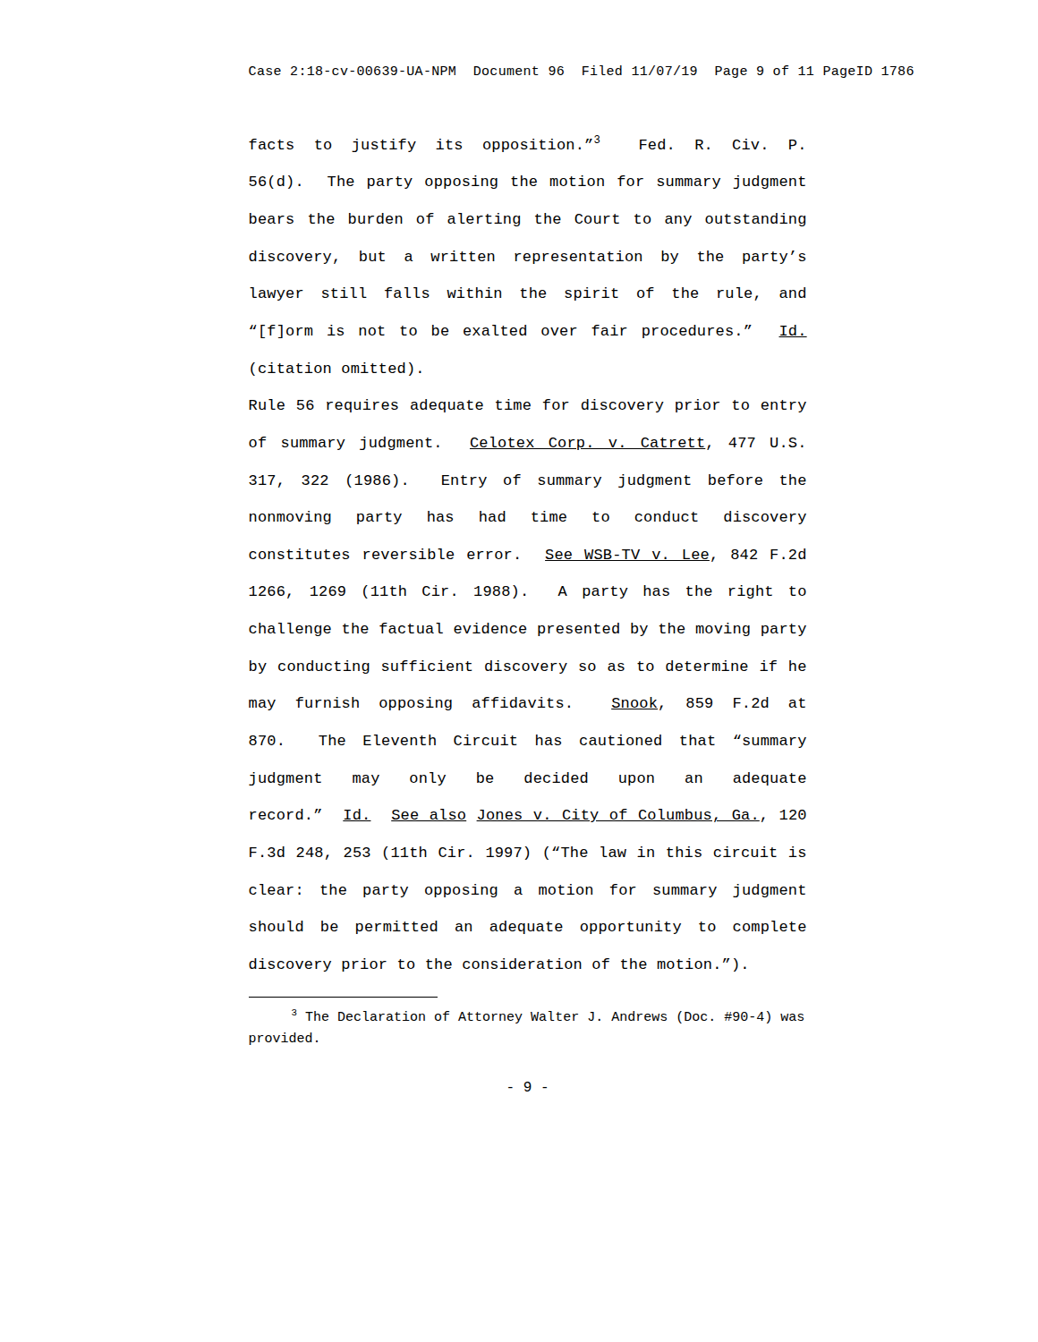Case 2:18-cv-00639-UA-NPM Document 96 Filed 11/07/19 Page 9 of 11 PageID 1786
facts to justify its opposition.”3 Fed. R. Civ. P. 56(d). The party opposing the motion for summary judgment bears the burden of alerting the Court to any outstanding discovery, but a written representation by the party’s lawyer still falls within the spirit of the rule, and “[f]orm is not to be exalted over fair procedures.” Id. (citation omitted).
Rule 56 requires adequate time for discovery prior to entry of summary judgment. Celotex Corp. v. Catrett, 477 U.S. 317, 322 (1986). Entry of summary judgment before the nonmoving party has had time to conduct discovery constitutes reversible error. See WSB-TV v. Lee, 842 F.2d 1266, 1269 (11th Cir. 1988). A party has the right to challenge the factual evidence presented by the moving party by conducting sufficient discovery so as to determine if he may furnish opposing affidavits. Snook, 859 F.2d at 870. The Eleventh Circuit has cautioned that “summary judgment may only be decided upon an adequate record.” Id. See also Jones v. City of Columbus, Ga., 120 F.3d 248, 253 (11th Cir. 1997) (“The law in this circuit is clear: the party opposing a motion for summary judgment should be permitted an adequate opportunity to complete discovery prior to the consideration of the motion.”).
3 The Declaration of Attorney Walter J. Andrews (Doc. #90-4) was provided.
- 9 -